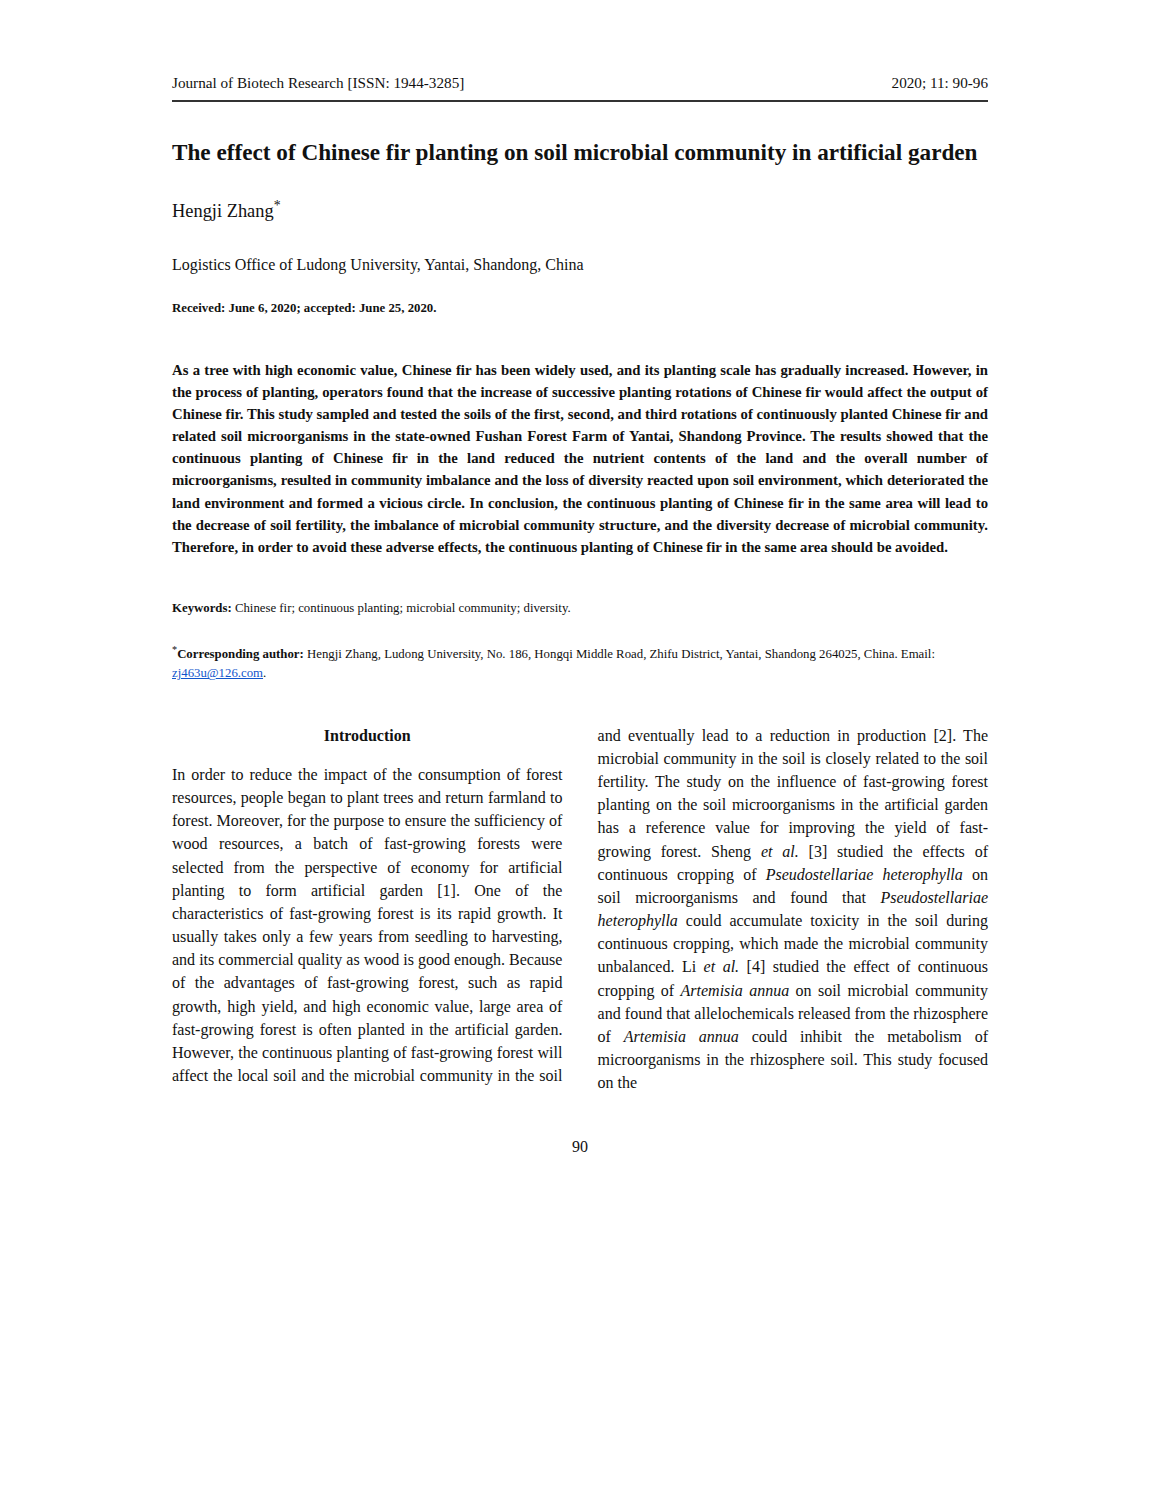Journal of Biotech Research [ISSN: 1944-3285] 2020; 11: 90-96
The effect of Chinese fir planting on soil microbial community in artificial garden
Hengji Zhang*
Logistics Office of Ludong University, Yantai, Shandong, China
Received: June 6, 2020; accepted: June 25, 2020.
As a tree with high economic value, Chinese fir has been widely used, and its planting scale has gradually increased. However, in the process of planting, operators found that the increase of successive planting rotations of Chinese fir would affect the output of Chinese fir. This study sampled and tested the soils of the first, second, and third rotations of continuously planted Chinese fir and related soil microorganisms in the state-owned Fushan Forest Farm of Yantai, Shandong Province. The results showed that the continuous planting of Chinese fir in the land reduced the nutrient contents of the land and the overall number of microorganisms, resulted in community imbalance and the loss of diversity reacted upon soil environment, which deteriorated the land environment and formed a vicious circle. In conclusion, the continuous planting of Chinese fir in the same area will lead to the decrease of soil fertility, the imbalance of microbial community structure, and the diversity decrease of microbial community. Therefore, in order to avoid these adverse effects, the continuous planting of Chinese fir in the same area should be avoided.
Keywords: Chinese fir; continuous planting; microbial community; diversity.
*Corresponding author: Hengji Zhang, Ludong University, No. 186, Hongqi Middle Road, Zhifu District, Yantai, Shandong 264025, China. Email: zj463u@126.com.
Introduction
In order to reduce the impact of the consumption of forest resources, people began to plant trees and return farmland to forest. Moreover, for the purpose to ensure the sufficiency of wood resources, a batch of fast-growing forests were selected from the perspective of economy for artificial planting to form artificial garden [1]. One of the characteristics of fast-growing forest is its rapid growth. It usually takes only a few years from seedling to harvesting, and its commercial quality as wood is good enough. Because of the advantages of fast-growing forest, such as rapid growth, high yield, and high economic value, large area of fast-growing forest is often planted in the artificial garden. However, the continuous planting of fast-growing forest will affect the local soil and the microbial community in the soil and eventually lead to a reduction in production [2]. The microbial community in the soil is closely related to the soil fertility. The study on the influence of fast-growing forest planting on the soil microorganisms in the artificial garden has a reference value for improving the yield of fast-growing forest. Sheng et al. [3] studied the effects of continuous cropping of Pseudostellariae heterophylla on soil microorganisms and found that Pseudostellariae heterophylla could accumulate toxicity in the soil during continuous cropping, which made the microbial community unbalanced. Li et al. [4] studied the effect of continuous cropping of Artemisia annua on soil microbial community and found that allelochemicals released from the rhizosphere of Artemisia annua could inhibit the metabolism of microorganisms in the rhizosphere soil. This study focused on the
90